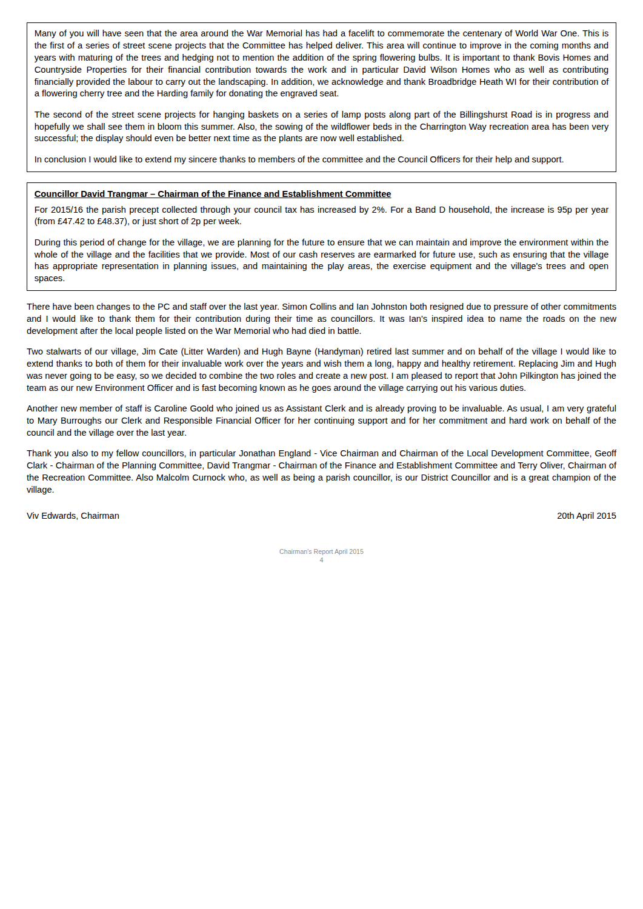Many of you will have seen that the area around the War Memorial has had a facelift to commemorate the centenary of World War One. This is the first of a series of street scene projects that the Committee has helped deliver. This area will continue to improve in the coming months and years with maturing of the trees and hedging not to mention the addition of the spring flowering bulbs. It is important to thank Bovis Homes and Countryside Properties for their financial contribution towards the work and in particular David Wilson Homes who as well as contributing financially provided the labour to carry out the landscaping. In addition, we acknowledge and thank Broadbridge Heath WI for their contribution of a flowering cherry tree and the Harding family for donating the engraved seat.
The second of the street scene projects for hanging baskets on a series of lamp posts along part of the Billingshurst Road is in progress and hopefully we shall see them in bloom this summer. Also, the sowing of the wildflower beds in the Charrington Way recreation area has been very successful; the display should even be better next time as the plants are now well established.
In conclusion I would like to extend my sincere thanks to members of the committee and the Council Officers for their help and support.
Councillor David Trangmar – Chairman of the Finance and Establishment Committee
For 2015/16 the parish precept collected through your council tax has increased by 2%. For a Band D household, the increase is 95p per year (from £47.42 to £48.37), or just short of 2p per week.
During this period of change for the village, we are planning for the future to ensure that we can maintain and improve the environment within the whole of the village and the facilities that we provide. Most of our cash reserves are earmarked for future use, such as ensuring that the village has appropriate representation in planning issues, and maintaining the play areas, the exercise equipment and the village's trees and open spaces.
There have been changes to the PC and staff over the last year. Simon Collins and Ian Johnston both resigned due to pressure of other commitments and I would like to thank them for their contribution during their time as councillors. It was Ian's inspired idea to name the roads on the new development after the local people listed on the War Memorial who had died in battle.
Two stalwarts of our village, Jim Cate (Litter Warden) and Hugh Bayne (Handyman) retired last summer and on behalf of the village I would like to extend thanks to both of them for their invaluable work over the years and wish them a long, happy and healthy retirement. Replacing Jim and Hugh was never going to be easy, so we decided to combine the two roles and create a new post. I am pleased to report that John Pilkington has joined the team as our new Environment Officer and is fast becoming known as he goes around the village carrying out his various duties.
Another new member of staff is Caroline Goold who joined us as Assistant Clerk and is already proving to be invaluable. As usual, I am very grateful to Mary Burroughs our Clerk and Responsible Financial Officer for her continuing support and for her commitment and hard work on behalf of the council and the village over the last year.
Thank you also to my fellow councillors, in particular Jonathan England - Vice Chairman and Chairman of the Local Development Committee, Geoff Clark - Chairman of the Planning Committee, David Trangmar - Chairman of the Finance and Establishment Committee and Terry Oliver, Chairman of the Recreation Committee. Also Malcolm Curnock who, as well as being a parish councillor, is our District Councillor and is a great champion of the village.
Viv Edwards, Chairman 20th April 2015
Chairman's Report April 2015
4